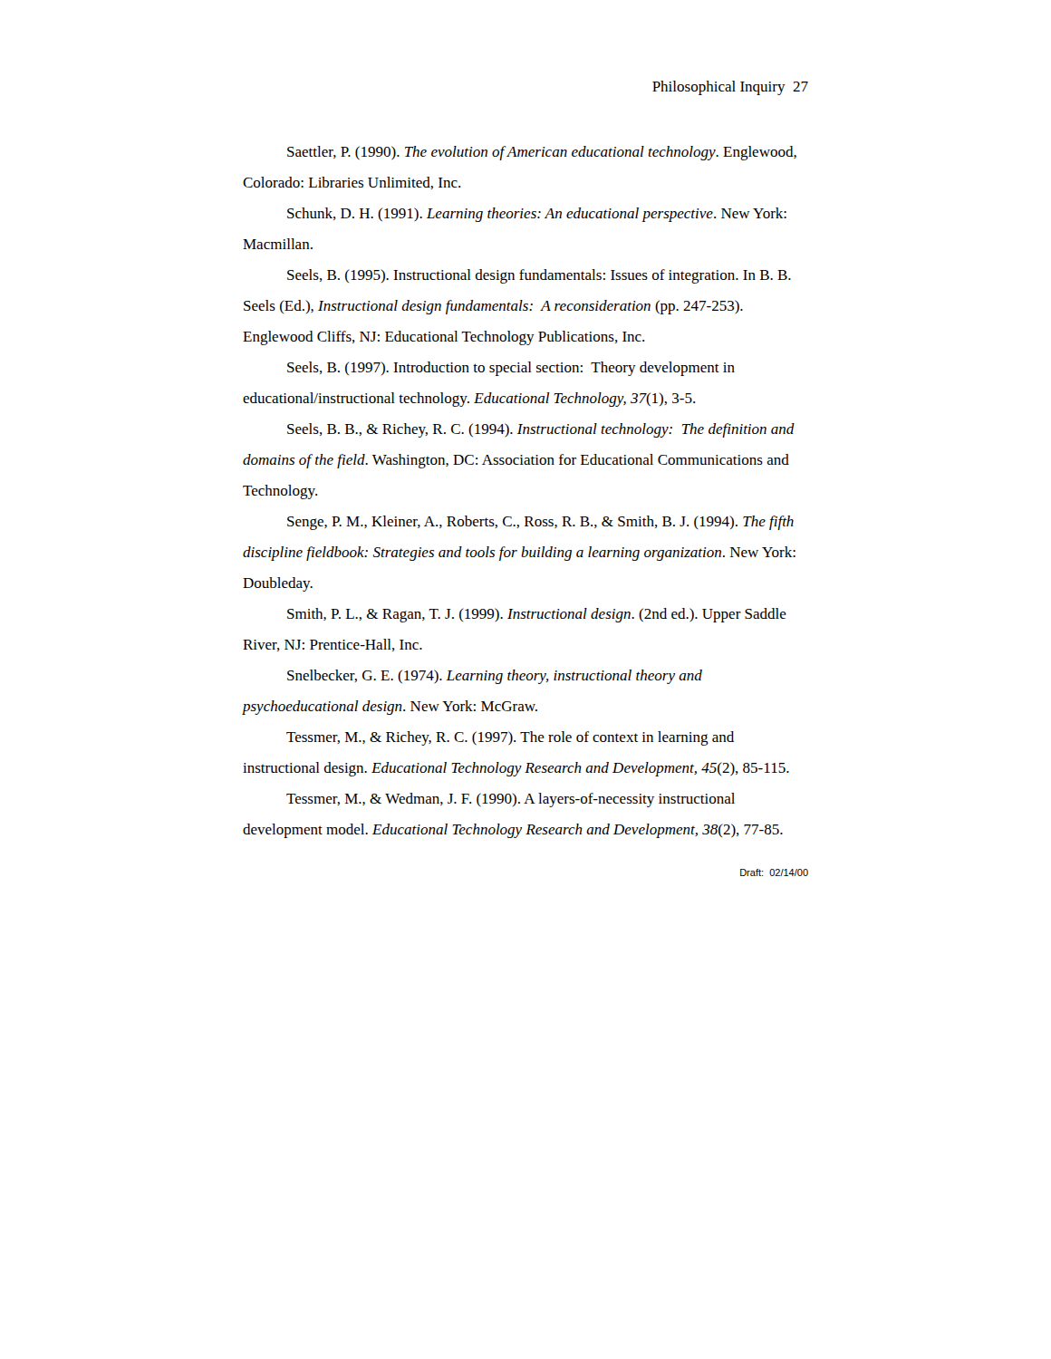Philosophical Inquiry 27
Saettler, P. (1990). The evolution of American educational technology. Englewood, Colorado: Libraries Unlimited, Inc.
Schunk, D. H. (1991). Learning theories: An educational perspective. New York: Macmillan.
Seels, B. (1995). Instructional design fundamentals: Issues of integration. In B. B. Seels (Ed.), Instructional design fundamentals: A reconsideration (pp. 247-253). Englewood Cliffs, NJ: Educational Technology Publications, Inc.
Seels, B. (1997). Introduction to special section: Theory development in educational/instructional technology. Educational Technology, 37(1), 3-5.
Seels, B. B., & Richey, R. C. (1994). Instructional technology: The definition and domains of the field. Washington, DC: Association for Educational Communications and Technology.
Senge, P. M., Kleiner, A., Roberts, C., Ross, R. B., & Smith, B. J. (1994). The fifth discipline fieldbook: Strategies and tools for building a learning organization. New York: Doubleday.
Smith, P. L., & Ragan, T. J. (1999). Instructional design. (2nd ed.). Upper Saddle River, NJ: Prentice-Hall, Inc.
Snelbecker, G. E. (1974). Learning theory, instructional theory and psychoeducational design. New York: McGraw.
Tessmer, M., & Richey, R. C. (1997). The role of context in learning and instructional design. Educational Technology Research and Development, 45(2), 85-115.
Tessmer, M., & Wedman, J. F. (1990). A layers-of-necessity instructional development model. Educational Technology Research and Development, 38(2), 77-85.
Draft: 02/14/00